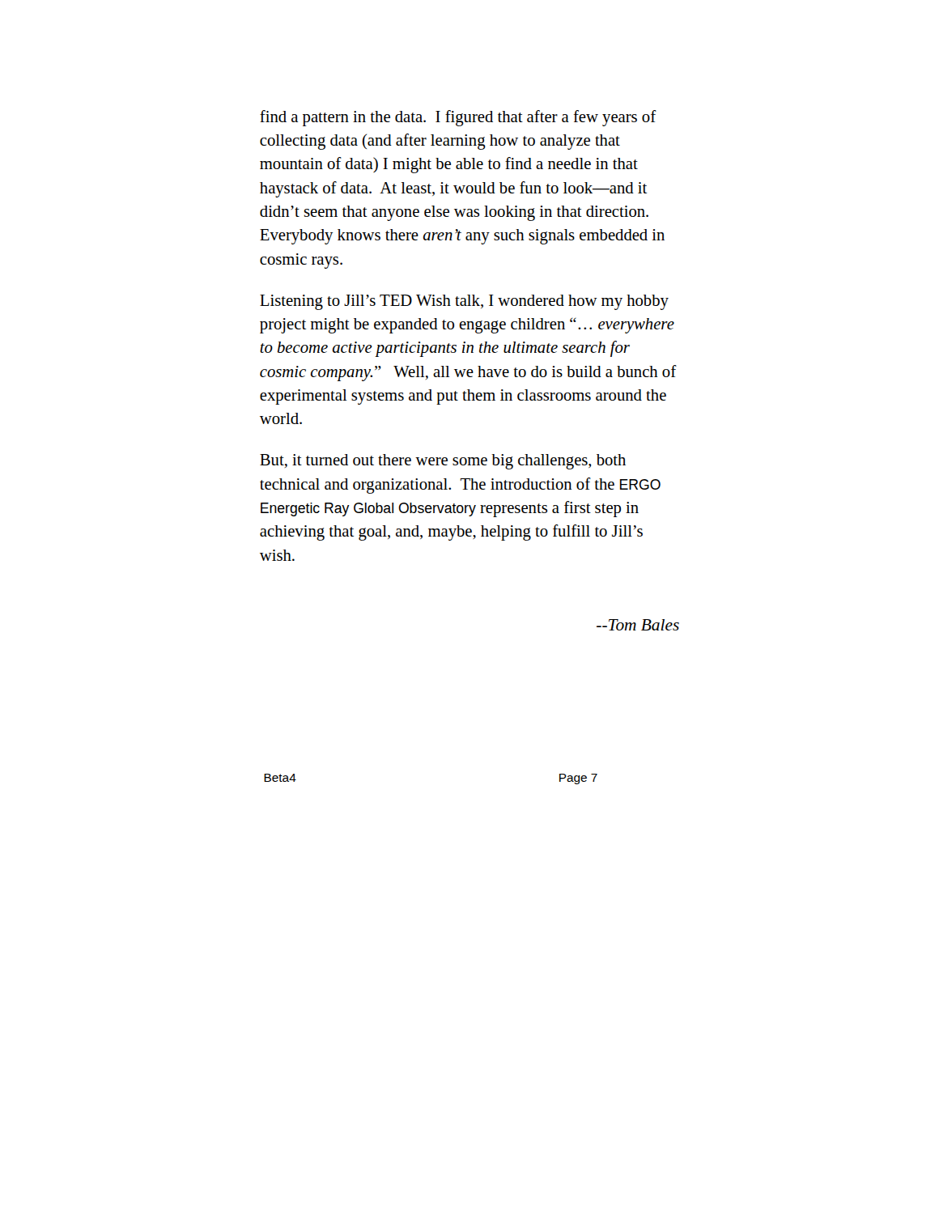find a pattern in the data. I figured that after a few years of collecting data (and after learning how to analyze that mountain of data) I might be able to find a needle in that haystack of data. At least, it would be fun to look—and it didn’t seem that anyone else was looking in that direction. Everybody knows there aren’t any such signals embedded in cosmic rays.
Listening to Jill’s TED Wish talk, I wondered how my hobby project might be expanded to engage children “… everywhere to become active participants in the ultimate search for cosmic company.” Well, all we have to do is build a bunch of experimental systems and put them in classrooms around the world.
But, it turned out there were some big challenges, both technical and organizational. The introduction of the ERGO Energetic Ray Global Observatory represents a first step in achieving that goal, and, maybe, helping to fulfill to Jill’s wish.
--Tom Bales
Beta4 Page 7